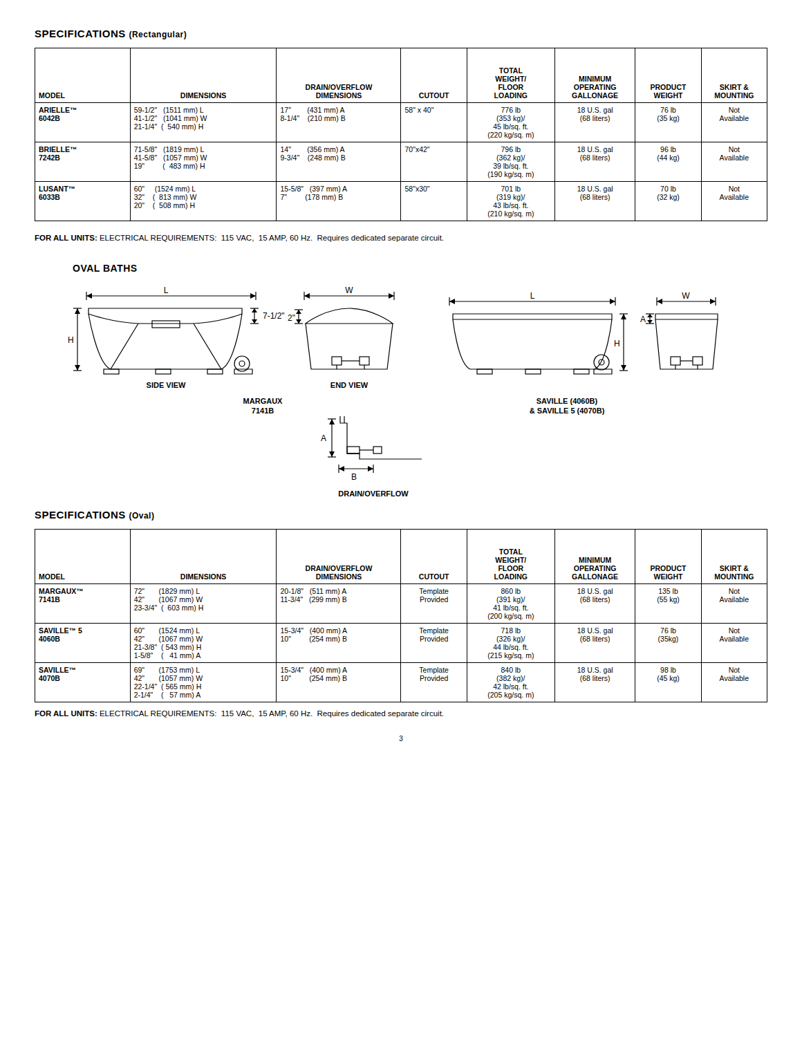SPECIFICATIONS (Rectangular)
| MODEL | DIMENSIONS | DRAIN/OVERFLOW DIMENSIONS | CUTOUT | TOTAL WEIGHT/ FLOOR LOADING | MINIMUM OPERATING GALLONAGE | PRODUCT WEIGHT | SKIRT & MOUNTING |
| --- | --- | --- | --- | --- | --- | --- | --- |
| ARIELLE™ 6042B | 59-1/2" (1511 mm) L 41-1/2" (1041 mm) W 21-1/4" ( 540 mm) H | 17" (431 mm) A 8-1/4" (210 mm) B | 58" x 40" | 776 lb (353 kg)/ 45 lb/sq. ft. (220 kg/sq. m) | 18 U.S. gal (68 liters) | 76 lb (35 kg) | Not Available |
| BRIELLE™ 7242B | 71-5/8" (1819 mm) L 41-5/8" (1057 mm) W 19" ( 483 mm) H | 14" (356 mm) A 9-3/4" (248 mm) B | 70"x42" | 796 lb (362 kg)/ 39 lb/sq. ft. (190 kg/sq. m) | 18 U.S. gal (68 liters) | 96 lb (44 kg) | Not Available |
| LUSANT™ 6033B | 60" (1524 mm) L 32" ( 813 mm) W 20" ( 508 mm) H | 15-5/8" (397 mm) A 7" (178 mm) B | 58"x30" | 701 lb (319 kg)/ 43 lb/sq. ft. (210 kg/sq. m) | 18 U.S. gal (68 liters) | 70 lb (32 kg) | Not Available |
FOR ALL UNITS: ELECTRICAL REQUIREMENTS: 115 VAC, 15 AMP, 60 Hz. Requires dedicated separate circuit.
OVAL BATHS
L H 7-1/2" W 2" L H W A A B SIDE VIEW END VIEW MARGAUX 7141B SAVILLE (4060B) & SAVILLE 5 (4070B) DRAIN/OVERFLOW
SPECIFICATIONS (Oval)
| MODEL | DIMENSIONS | DRAIN/OVERFLOW DIMENSIONS | CUTOUT | TOTAL WEIGHT/ FLOOR LOADING | MINIMUM OPERATING GALLONAGE | PRODUCT WEIGHT | SKIRT & MOUNTING |
| --- | --- | --- | --- | --- | --- | --- | --- |
| MARGAUX™ 7141B | 72" (1829 mm) L 42" (1067 mm) W 23-3/4" ( 603 mm) H | 20-1/8" (511 mm) A 11-3/4" (299 mm) B | Template Provided | 860 lb (391 kg)/ 41 lb/sq. ft. (200 kg/sq. m) | 18 U.S. gal (68 liters) | 135 lb (55 kg) | Not Available |
| SAVILLE™ 5 4060B | 60" (1524 mm) L 42" (1067 mm) W 21-3/8" ( 543 mm) H 1-5/8" ( 41 mm) A | 15-3/4" (400 mm) A 10" (254 mm) B | Template Provided | 718 lb (326 kg)/ 44 lb/sq. ft. (215 kg/sq. m) | 18 U.S. gal (68 liters) | 76 lb (35kg) | Not Available |
| SAVILLE™ 4070B | 69" (1753 mm) L 42" (1057 mm) W 22-1/4" ( 565 mm) H 2-1/4" ( 57 mm) A | 15-3/4" (400 mm) A 10" (254 mm) B | Template Provided | 840 lb (382 kg)/ 42 lb/sq. ft. (205 kg/sq. m) | 18 U.S. gal (68 liters) | 98 lb (45 kg) | Not Available |
FOR ALL UNITS: ELECTRICAL REQUIREMENTS: 115 VAC, 15 AMP, 60 Hz. Requires dedicated separate circuit.
3